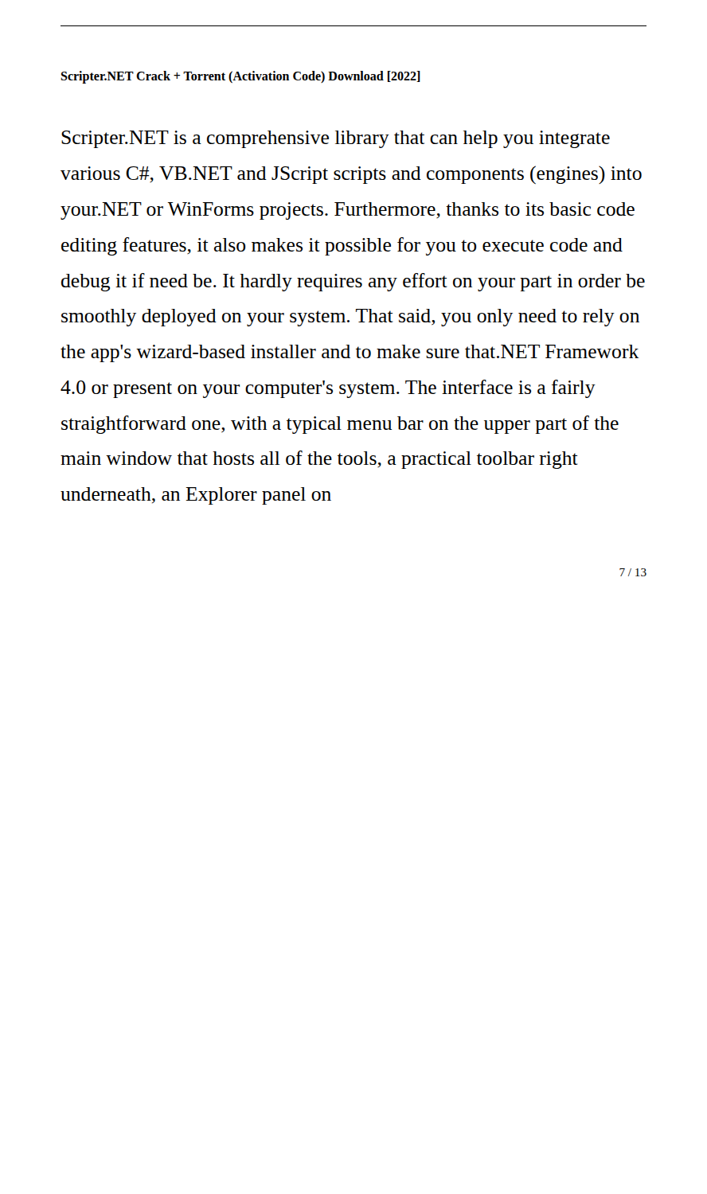Scripter.NET Crack + Torrent (Activation Code) Download [2022]
Scripter.NET is a comprehensive library that can help you integrate various C#, VB.NET and JScript scripts and components (engines) into your.NET or WinForms projects. Furthermore, thanks to its basic code editing features, it also makes it possible for you to execute code and debug it if need be. It hardly requires any effort on your part in order be smoothly deployed on your system. That said, you only need to rely on the app's wizard-based installer and to make sure that.NET Framework 4.0 or present on your computer's system. The interface is a fairly straightforward one, with a typical menu bar on the upper part of the main window that hosts all of the tools, a practical toolbar right underneath, an Explorer panel on
7 / 13